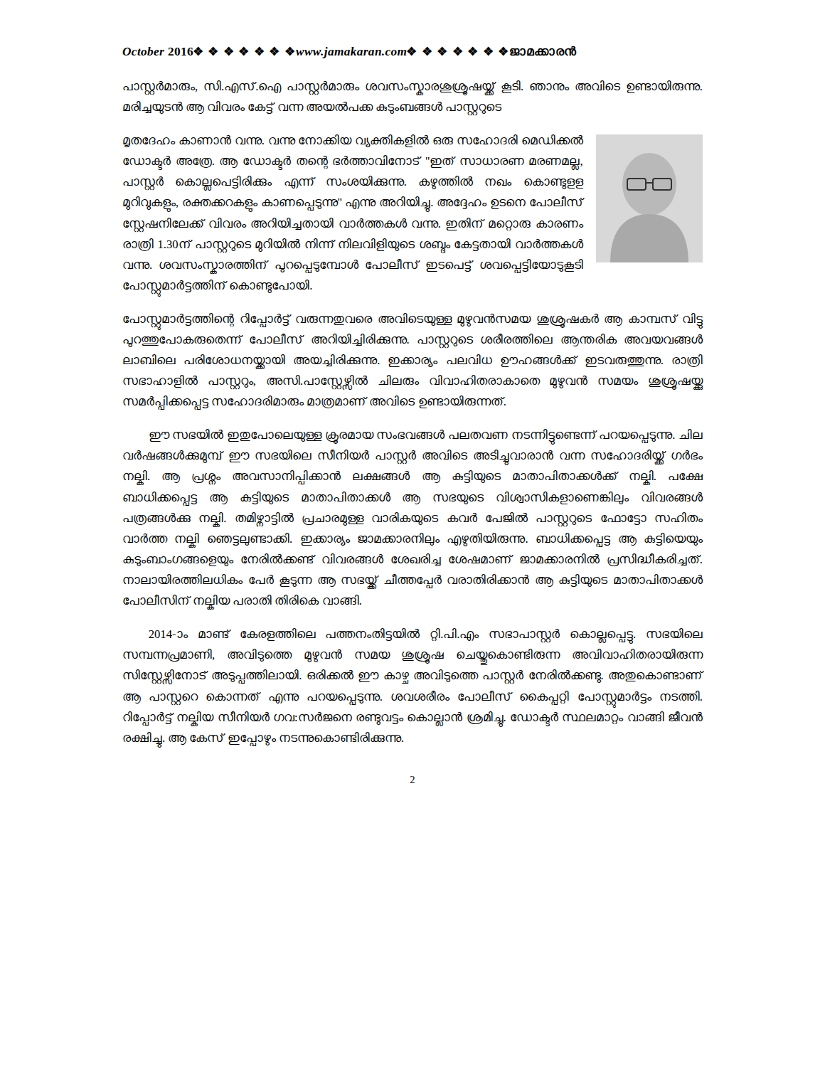October 2016❖ ❖ ❖ ❖ ❖ ❖ ❖www.jamakaran.com❖ ❖ ❖ ❖ ❖ ❖ ❖ജാമക്കാരൻ
പാസ്റ്റർമാരും, സി.എസ്.ഐ പാസ്റ്റർമാരും ശവസംസ്കാരശുശ്രൂഷയ്ക്ക് കൂടി. ഞാനും അവിടെ ഉണ്ടായിരുന്നു. മരിച്ചയുടൻ ആ വിവരം കേട്ട് വന്ന അയൽപക്ക കുടുംബങ്ങൾ പാസ്റ്ററുടെ
മൃതദേഹം കാണാൻ വന്നു. വന്നു നോക്കിയ വ്യക്തികളിൽ ഒരു സഹോദരി മെഡിക്കൽ ഡോക്ടർ അത്രേ. ആ ഡോക്ടർ തന്റെ ഭർത്താവിനോട് ''ഇത് സാധാരണ മരണമല്ല, പാസ്റ്റർ കൊല്ലപെട്ടിരിക്കും എന്ന് സംശയിക്കുന്നു. കഴുത്തിൽ നഖം കൊണ്ടുളള മുറിവുകളും, രക്തക്കറകളും കാണപ്പെടുന്നു'' എന്നു അറിയിച്ചു. അദ്ദേഹം ഉടനെ പോലീസ് സ്റ്റേഷനിലേക്ക് വിവരം അറിയിച്ചതായി വാർത്തകൾ വന്നു. ഇതിന് മറ്റൊരു കാരണം രാത്രി 1.30ന് പാസ്റ്ററുടെ മുറിയിൽ നിന്ന് നിലവിളിയുടെ ശബ്ദം കേട്ടതായി വാർത്തകൾ വന്നു. ശവസംസ്കാരത്തിന് പുറപ്പെടുമ്പോൾ പോലീസ് ഇടപെട്ട് ശവപ്പെട്ടിയോടുകൂടി പോസ്റ്റുമാർട്ടത്തിന് കൊണ്ടുപോയി.
പോസ്റ്റുമാർട്ടത്തിന്റെ റിപ്പോർട്ട് വരുന്നതുവരെ അവിടെയുള്ള മുഴുവൻസമയ ശുശ്രൂഷകർ ആ കാമ്പസ് വിട്ടു പുറത്തുപോകരുതെന്ന് പോലീസ് അറിയിച്ചിരിക്കുന്നു. പാസ്റ്ററുടെ ശരീരത്തിലെ ആന്തരിക അവയവങ്ങൾ ലാബിലെ പരിശോധനയ്ക്കായി അയച്ചിരിക്കുന്നു. ഇക്കാര്യം പലവിധ ഊഹങ്ങൾക്ക് ഇടവരുത്തുന്നു. രാത്രി സഭാഹാളിൽ പാസ്റ്ററും, അസി.പാസ്റ്റേഴ്സിൽ ചിലരും വിവാഹിതരാകാതെ മുഴുവൻ സമയം ശുശ്രൂഷയ്ക്കു സമർപ്പിക്കപ്പെട്ട സഹോദരിമാരും മാത്രമാണ് അവിടെ ഉണ്ടായിരുന്നത്.
ഈ സഭയിൽ ഇതുപോലെയുള്ള ക്രൂരമായ സംഭവങ്ങൾ പലതവണ നടന്നിട്ടുണ്ടെന്ന് പറയപ്പെടുന്നു. ചില വർഷങ്ങൾക്കുമുമ്പ് ഈ സഭയിലെ സീനിയർ പാസ്റ്റർ അവിടെ അടിച്ചുവാരാൻ വന്ന സഹോദരിയ്ക്ക് ഗർഭം നല്കി. ആ പ്രശ്നം അവസാനിപ്പിക്കാൻ ലക്ഷങ്ങൾ ആ കുട്ടിയുടെ മാതാപിതാക്കൾക്ക് നല്കി. പക്ഷേ ബാധിക്കപ്പെട്ട ആ കുട്ടിയുടെ മാതാപിതാക്കൾ ആ സഭയുടെ വിശ്വാസികളാണെങ്കിലും വിവരങ്ങൾ പത്രങ്ങൾക്കു നല്കി. തമിഴ്നാട്ടിൽ പ്രചാരമുള്ള വാരികയുടെ കവർ പേജിൽ പാസ്റ്ററുടെ ഫോട്ടോ സഹിതം വാർത്ത നല്കി ഞെട്ടലുണ്ടാക്കി. ഇക്കാര്യം ജാമക്കാരനിലും എഴുതിയിരുന്നു. ബാധിക്കപ്പെട്ട ആ കുട്ടിയെയും കുടുംബാംഗങ്ങളെയും നേരിൽക്കണ്ട് വിവരങ്ങൾ ശേഖരിച്ച ശേഷമാണ് ജാമക്കാരനിൽ പ്രസിദ്ധീകരിച്ചത്. നാലായിരത്തിലധികം പേർ കൂടുന്ന ആ സഭയ്ക്ക് ചീത്തപ്പേർ വരാതിരിക്കാൻ ആ കുട്ടിയുടെ മാതാപിതാക്കൾ പോലീസിന് നല്കിയ പരാതി തിരികെ വാങ്ങി.
2014-ാം മാണ്ട് കേരളത്തിലെ പത്തനംതിട്ടയിൽ റ്റി.പി.എം സഭാപാസ്റ്റർ കൊല്ലപ്പെട്ടു. സഭയിലെ സമ്പന്നപ്രമാണി, അവിടുത്തെ മുഴുവൻ സമയ ശുശ്രൂഷ ചെയ്തുകൊണ്ടിരുന്ന അവിവാഹിതരായിരുന്ന സിസ്റ്റേഴ്സിനോട് അടുപ്പത്തിലായി. ഒരിക്കൽ ഈ കാഴ്ച അവിടുത്തെ പാസ്റ്റർ നേരിൽക്കണ്ടു. അതുകൊണ്ടാണ് ആ പാസ്റ്ററെ കൊന്നത് എന്നു പറയപ്പെടുന്നു. ശവശരീരം പോലീസ് കൈപ്പറ്റി പോസ്റ്റുമാർട്ടം നടത്തി. റിപ്പോർട്ട് നല്കിയ സീനിയർ ഗവ:സർജനെ രണ്ടുവട്ടം കൊല്ലാൻ ശ്രമിച്ചു. ഡോക്ടർ സ്ഥലമാറ്റം വാങ്ങി ജീവൻ രക്ഷിച്ചു. ആ കേസ് ഇപ്പോഴും നടന്നുകൊണ്ടിരിക്കുന്നു.
2